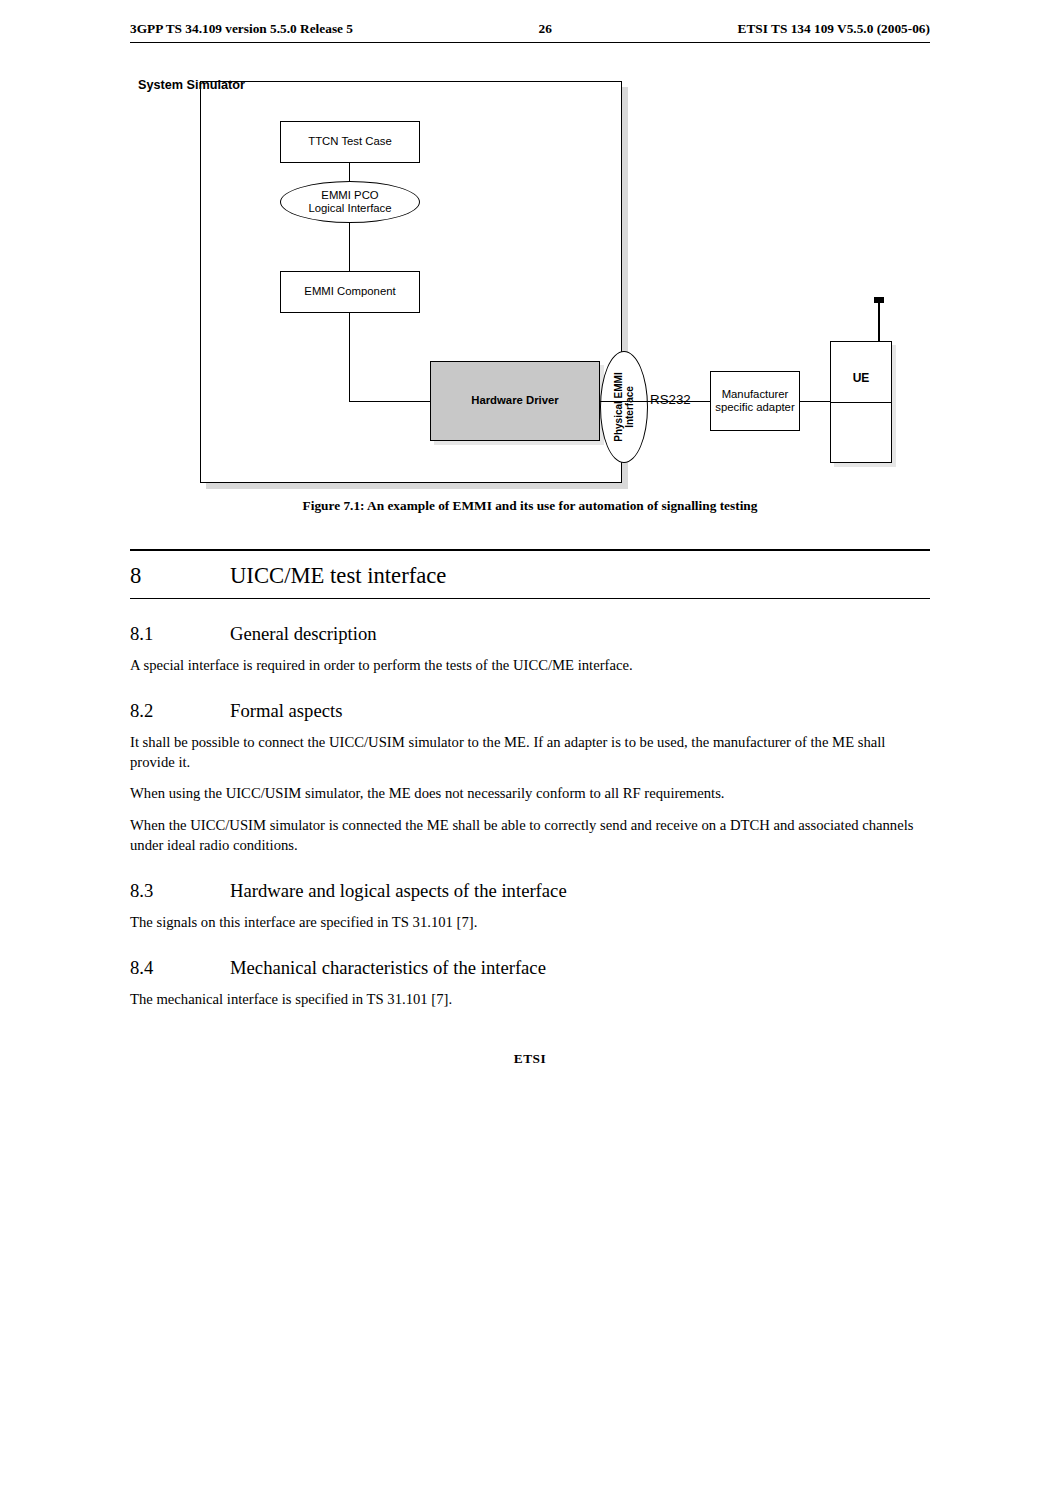3GPP TS 34.109 version 5.5.0 Release 5
26
ETSI TS 134 109 V5.5.0 (2005-06)
System Simulator
TTCN Test Case
EMMI PCO
Logical Interface
EMMI Component
Hardware Driver
Physical EMMI
Interface
RS232
Manufacturer
specific adapter
UE
Figure 7.1: An example of EMMI and its use for automation of signalling testing
8 UICC/ME test interface
8.1 General description
A special interface is required in order to perform the tests of the UICC/ME interface.
8.2 Formal aspects
It shall be possible to connect the UICC/USIM simulator to the ME. If an adapter is to be used, the manufacturer of the ME shall provide it.
When using the UICC/USIM simulator, the ME does not necessarily conform to all RF requirements.
When the UICC/USIM simulator is connected the ME shall be able to correctly send and receive on a DTCH and associated channels under ideal radio conditions.
8.3 Hardware and logical aspects of the interface
The signals on this interface are specified in TS 31.101 [7].
8.4 Mechanical characteristics of the interface
The mechanical interface is specified in TS 31.101 [7].
ETSI